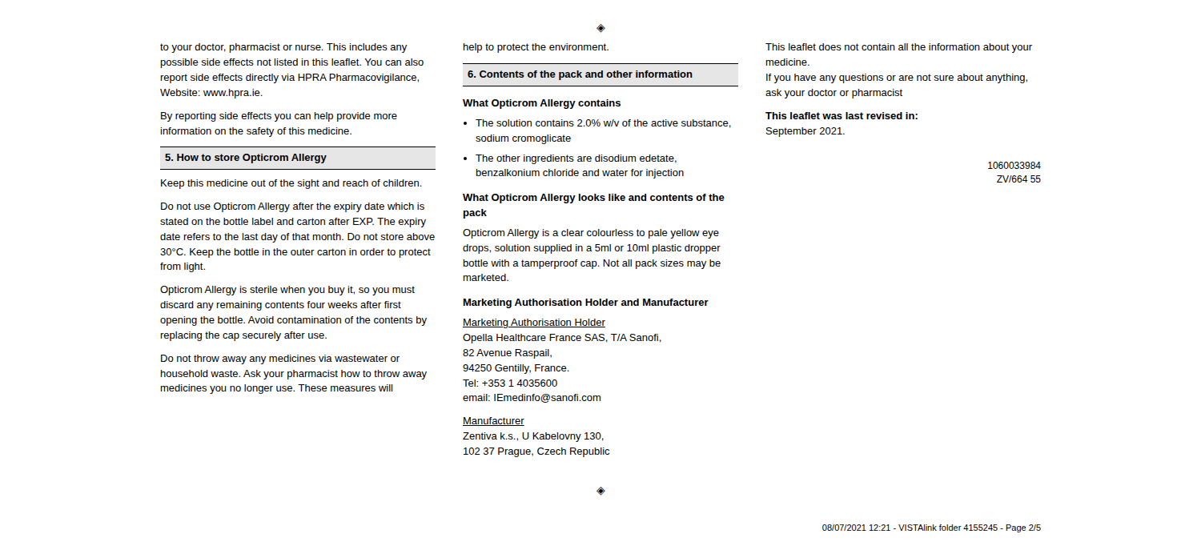◈
to your doctor, pharmacist or nurse. This includes any possible side effects not listed in this leaflet. You can also report side effects directly via HPRA Pharmacovigilance, Website: www.hpra.ie.
By reporting side effects you can help provide more information on the safety of this medicine.
5. How to store Opticrom Allergy
Keep this medicine out of the sight and reach of children.
Do not use Opticrom Allergy after the expiry date which is stated on the bottle label and carton after EXP. The expiry date refers to the last day of that month. Do not store above 30°C. Keep the bottle in the outer carton in order to protect from light.
Opticrom Allergy is sterile when you buy it, so you must discard any remaining contents four weeks after first opening the bottle. Avoid contamination of the contents by replacing the cap securely after use.
Do not throw away any medicines via wastewater or household waste. Ask your pharmacist how to throw away medicines you no longer use. These measures will
help to protect the environment.
6. Contents of the pack and other information
What Opticrom Allergy contains
The solution contains 2.0% w/v of the active substance, sodium cromoglicate
The other ingredients are disodium edetate, benzalkonium chloride and water for injection
What Opticrom Allergy looks like and contents of the pack
Opticrom Allergy is a clear colourless to pale yellow eye drops, solution supplied in a 5ml or 10ml plastic dropper bottle with a tamperproof cap. Not all pack sizes may be marketed.
Marketing Authorisation Holder and Manufacturer
Marketing Authorisation Holder
Opella Healthcare France SAS, T/A Sanofi,
82 Avenue Raspail,
94250 Gentilly, France.
Tel: +353 1 4035600
email: IEmedinfo@sanofi.com
Manufacturer
Zentiva k.s., U Kabelovny 130,
102 37 Prague, Czech Republic
This leaflet does not contain all the information about your medicine.
If you have any questions or are not sure about anything, ask your doctor or pharmacist
This leaflet was last revised in:
September 2021.
1060033984
ZV/664 55
◈
08/07/2021 12:21 - VISTAlink folder 4155245 - Page 2/5